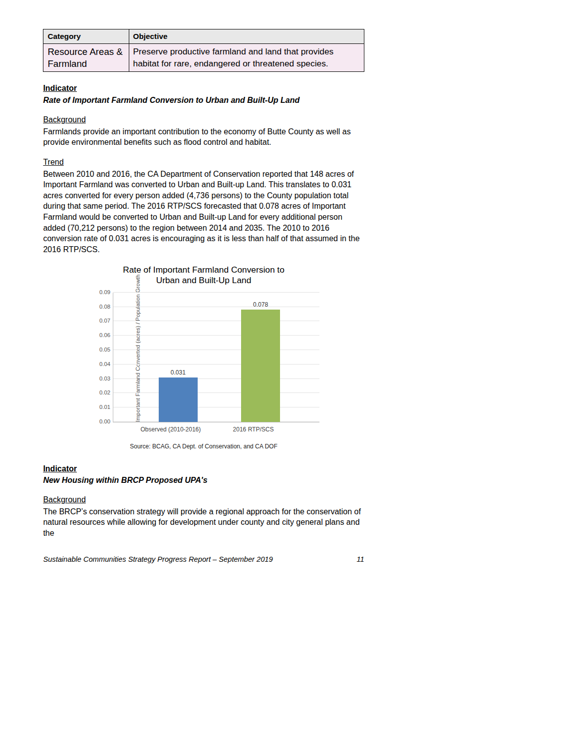| Category | Objective |
| --- | --- |
| Resource Areas & Farmland | Preserve productive farmland and land that provides habitat for rare, endangered or threatened species. |
Indicator
Rate of Important Farmland Conversion to Urban and Built-Up Land
Background
Farmlands provide an important contribution to the economy of Butte County as well as provide environmental benefits such as flood control and habitat.
Trend
Between 2010 and 2016, the CA Department of Conservation reported that 148 acres of Important Farmland was converted to Urban and Built-up Land. This translates to 0.031 acres converted for every person added (4,736 persons) to the County population total during that same period. The 2016 RTP/SCS forecasted that 0.078 acres of Important Farmland would be converted to Urban and Built-up Land for every additional person added (70,212 persons) to the region between 2014 and 2035. The 2010 to 2016 conversion rate of 0.031 acres is encouraging as it is less than half of that assumed in the 2016 RTP/SCS.
Rate of Important Farmland Conversion to
Urban and Built-Up Land
Important Farmland Converted (acres) / Population Growth
0.09
0.08
0.07
0.06
0.05
0.04
0.03
0.02
0.01
0.00
0.031
0.078
Observed (2010-2016) 2016 RTP/SCS
Source: BCAG, CA Dept. of Conservation, and CA DOF
Indicator
New Housing within BRCP Proposed UPA's
Background
The BRCP’s conservation strategy will provide a regional approach for the conservation of natural resources while allowing for development under county and city general plans and the
Sustainable Communities Strategy Progress Report – September 2019 11